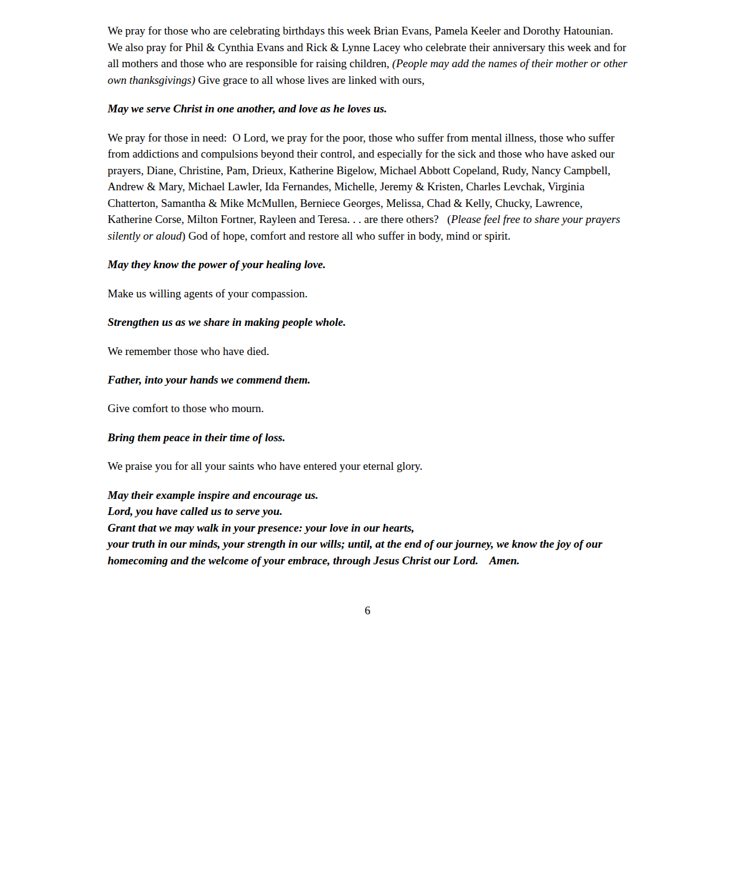We pray for those who are celebrating birthdays this week Brian Evans, Pamela Keeler and Dorothy Hatounian. We also pray for Phil & Cynthia Evans and Rick & Lynne Lacey who celebrate their anniversary this week and for all mothers and those who are responsible for raising children, (People may add the names of their mother or other own thanksgivings) Give grace to all whose lives are linked with ours,
May we serve Christ in one another, and love as he loves us.
We pray for those in need: O Lord, we pray for the poor, those who suffer from mental illness, those who suffer from addictions and compulsions beyond their control, and especially for the sick and those who have asked our prayers, Diane, Christine, Pam, Drieux, Katherine Bigelow, Michael Abbott Copeland, Rudy, Nancy Campbell, Andrew & Mary, Michael Lawler, Ida Fernandes, Michelle, Jeremy & Kristen, Charles Levchak, Virginia Chatterton, Samantha & Mike McMullen, Berniece Georges, Melissa, Chad & Kelly, Chucky, Lawrence, Katherine Corse, Milton Fortner, Rayleen and Teresa. . . are there others? (Please feel free to share your prayers silently or aloud) God of hope, comfort and restore all who suffer in body, mind or spirit.
May they know the power of your healing love.
Make us willing agents of your compassion.
Strengthen us as we share in making people whole.
We remember those who have died.
Father, into your hands we commend them.
Give comfort to those who mourn.
Bring them peace in their time of loss.
We praise you for all your saints who have entered your eternal glory.
May their example inspire and encourage us.
Lord, you have called us to serve you.
Grant that we may walk in your presence: your love in our hearts,
your truth in our minds, your strength in our wills; until, at the end of our journey, we know the joy of our homecoming and the welcome of your embrace, through Jesus Christ our Lord. Amen.
6